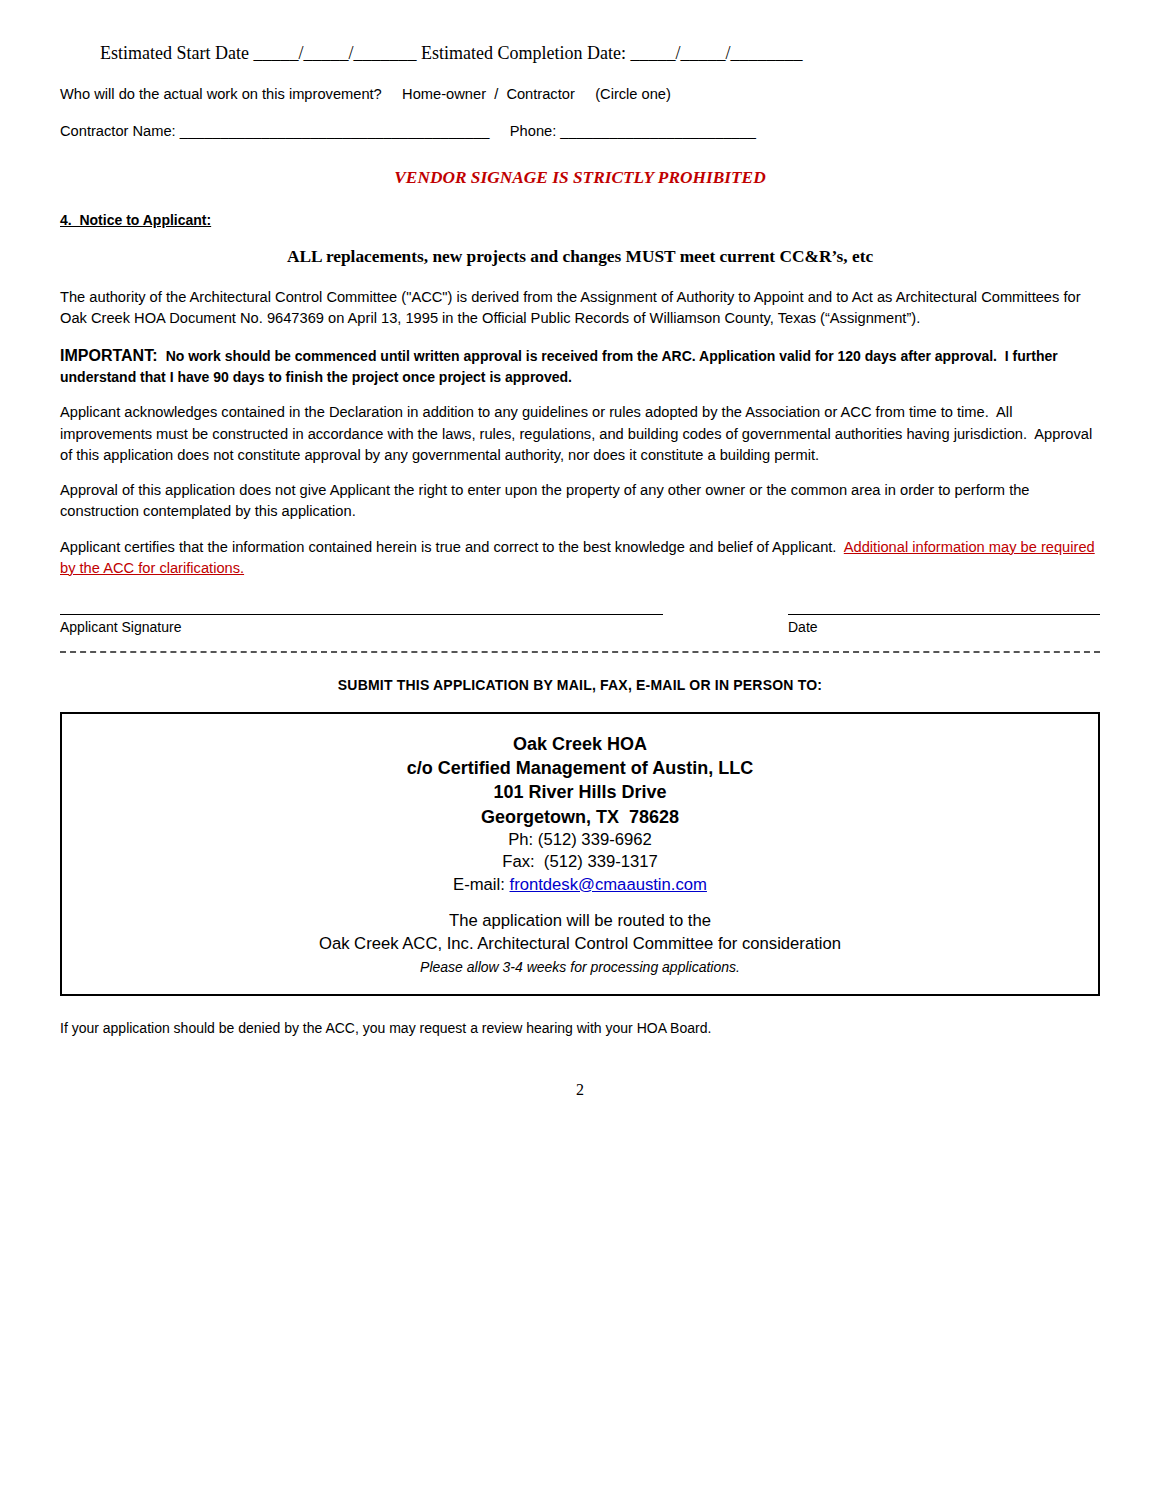Estimated Start Date _____/_____/_______ Estimated Completion Date: _____/_____/________
Who will do the actual work on this improvement? Home-owner / Contractor (Circle one)
Contractor Name: ______________________________________ Phone: ________________________
VENDOR SIGNAGE IS STRICTLY PROHIBITED
4. Notice to Applicant:
ALL replacements, new projects and changes MUST meet current CC&R’s, etc
The authority of the Architectural Control Committee ("ACC") is derived from the Assignment of Authority to Appoint and to Act as Architectural Committees for Oak Creek HOA Document No. 9647369 on April 13, 1995 in the Official Public Records of Williamson County, Texas (“Assignment”).
IMPORTANT: No work should be commenced until written approval is received from the ARC. Application valid for 120 days after approval. I further understand that I have 90 days to finish the project once project is approved.
Applicant acknowledges contained in the Declaration in addition to any guidelines or rules adopted by the Association or ACC from time to time. All improvements must be constructed in accordance with the laws, rules, regulations, and building codes of governmental authorities having jurisdiction. Approval of this application does not constitute approval by any governmental authority, nor does it constitute a building permit.
Approval of this application does not give Applicant the right to enter upon the property of any other owner or the common area in order to perform the construction contemplated by this application.
Applicant certifies that the information contained herein is true and correct to the best knowledge and belief of Applicant. Additional information may be required by the ACC for clarifications.
Applicant Signature
Date
SUBMIT THIS APPLICATION BY MAIL, FAX, E-MAIL OR IN PERSON TO:
Oak Creek HOA
c/o Certified Management of Austin, LLC
101 River Hills Drive
Georgetown, TX 78628
Ph: (512) 339-6962
Fax: (512) 339-1317
E-mail: frontdesk@cmaaustin.com
The application will be routed to the
Oak Creek ACC, Inc. Architectural Control Committee for consideration
Please allow 3-4 weeks for processing applications.
If your application should be denied by the ACC, you may request a review hearing with your HOA Board.
2